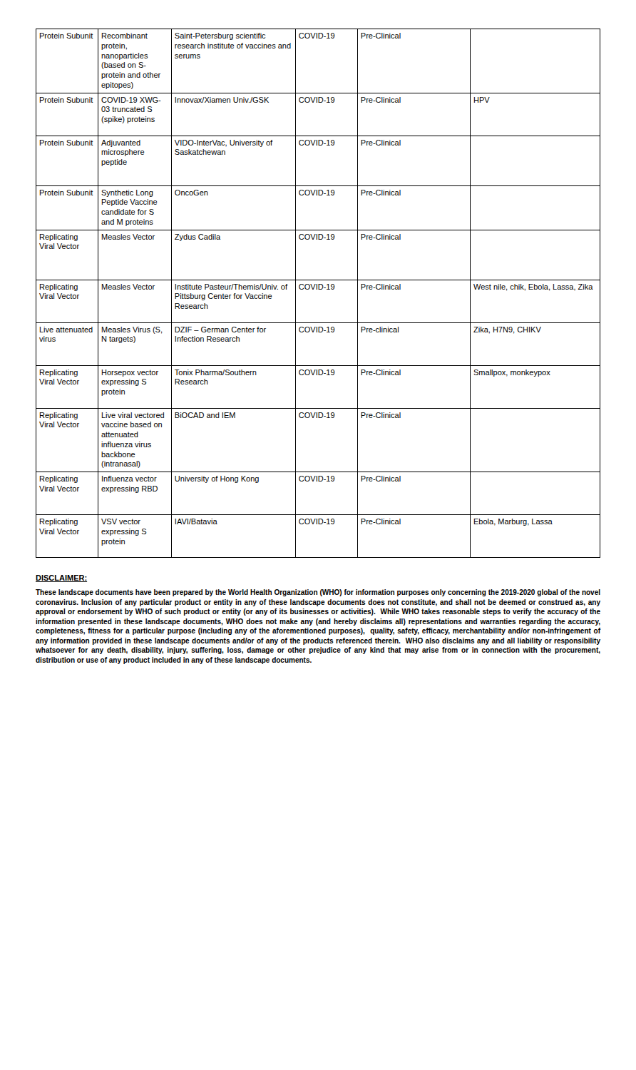| Protein Subunit | Recombinant protein, nanoparticles (based on S-protein and other epitopes) | Saint-Petersburg scientific research institute of vaccines and serums | COVID-19 | Pre-Clinical | |
| Protein Subunit | COVID-19 XWG-03 truncated S (spike) proteins | Innovax/Xiamen Univ./GSK | COVID-19 | Pre-Clinical | HPV |
| Protein Subunit | Adjuvanted microsphere peptide | VIDO-InterVac, University of Saskatchewan | COVID-19 | Pre-Clinical | |
| Protein Subunit | Synthetic Long Peptide Vaccine candidate for S and M proteins | OncoGen | COVID-19 | Pre-Clinical | |
| Replicating Viral Vector | Measles Vector | Zydus Cadila | COVID-19 | Pre-Clinical | |
| Replicating Viral Vector | Measles Vector | Institute Pasteur/Themis/Univ. of Pittsburg Center for Vaccine Research | COVID-19 | Pre-Clinical | West nile, chik, Ebola, Lassa, Zika |
| Live attenuated virus | Measles Virus (S, N targets) | DZIF – German Center for Infection Research | COVID-19 | Pre-clinical | Zika, H7N9, CHIKV |
| Replicating Viral Vector | Horsepox vector expressing S protein | Tonix Pharma/Southern Research | COVID-19 | Pre-Clinical | Smallpox, monkeypox |
| Replicating Viral Vector | Live viral vectored vaccine based on attenuated influenza virus backbone (intranasal) | BiOCAD and IEM | COVID-19 | Pre-Clinical | |
| Replicating Viral Vector | Influenza vector expressing RBD | University of Hong Kong | COVID-19 | Pre-Clinical | |
| Replicating Viral Vector | VSV vector expressing S protein | IAVI/Batavia | COVID-19 | Pre-Clinical | Ebola, Marburg, Lassa |
DISCLAIMER:
These landscape documents have been prepared by the World Health Organization (WHO) for information purposes only concerning the 2019-2020 global of the novel coronavirus. Inclusion of any particular product or entity in any of these landscape documents does not constitute, and shall not be deemed or construed as, any approval or endorsement by WHO of such product or entity (or any of its businesses or activities). While WHO takes reasonable steps to verify the accuracy of the information presented in these landscape documents, WHO does not make any (and hereby disclaims all) representations and warranties regarding the accuracy, completeness, fitness for a particular purpose (including any of the aforementioned purposes), quality, safety, efficacy, merchantability and/or non-infringement of any information provided in these landscape documents and/or of any of the products referenced therein. WHO also disclaims any and all liability or responsibility whatsoever for any death, disability, injury, suffering, loss, damage or other prejudice of any kind that may arise from or in connection with the procurement, distribution or use of any product included in any of these landscape documents.